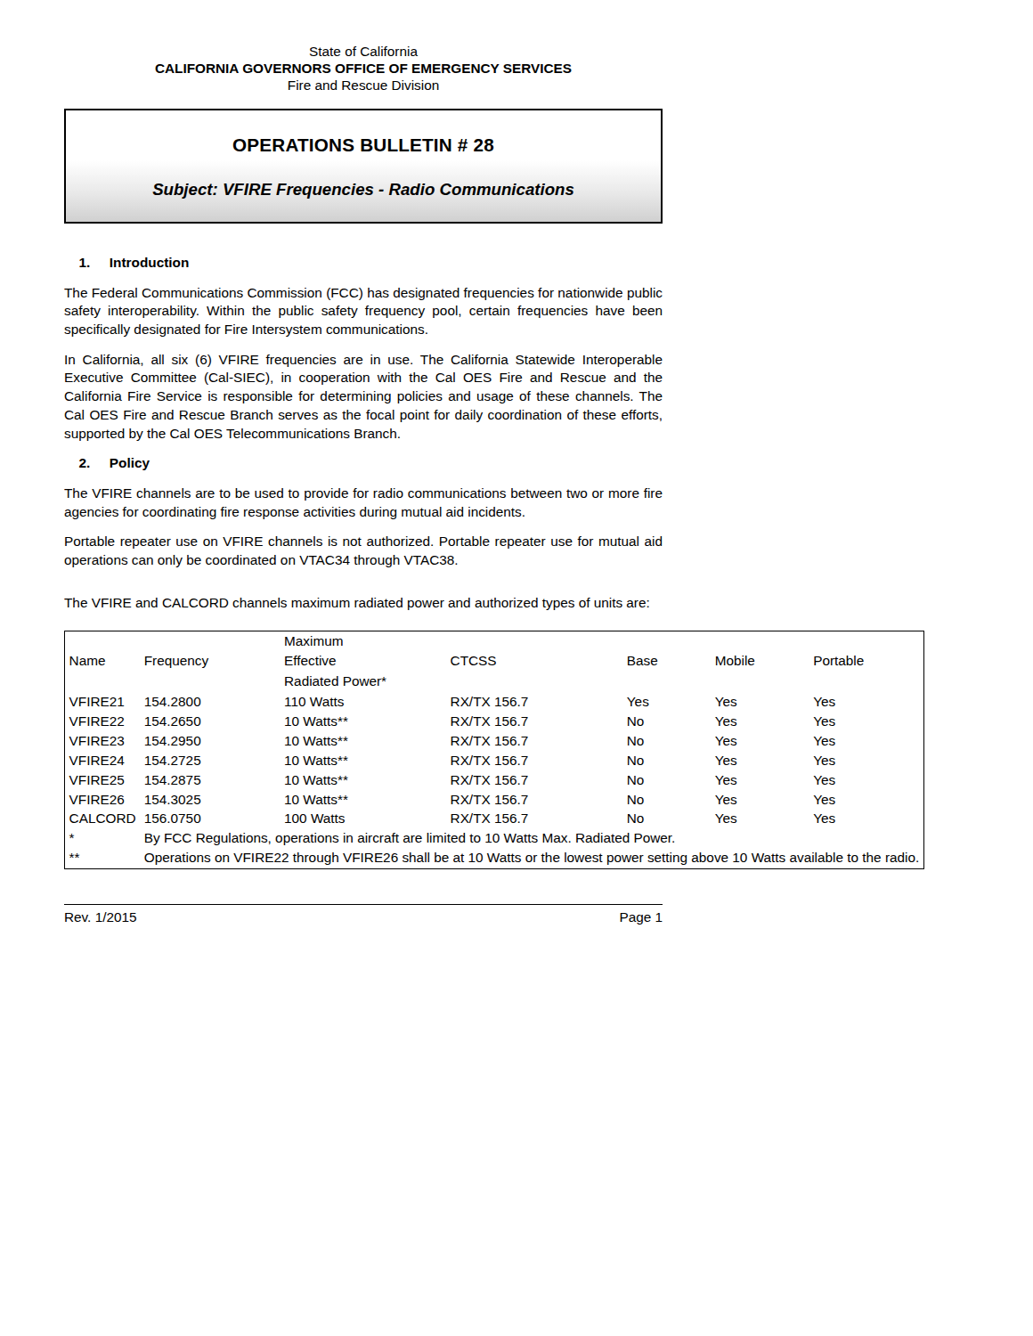State of California
CALIFORNIA GOVERNORS OFFICE OF EMERGENCY SERVICES
Fire and Rescue Division
OPERATIONS BULLETIN # 28
Subject: VFIRE Frequencies - Radio Communications
Introduction
The Federal Communications Commission (FCC) has designated frequencies for nationwide public safety interoperability. Within the public safety frequency pool, certain frequencies have been specifically designated for Fire Intersystem communications.
In California, all six (6) VFIRE frequencies are in use. The California Statewide Interoperable Executive Committee (Cal-SIEC), in cooperation with the Cal OES Fire and Rescue and the California Fire Service is responsible for determining policies and usage of these channels. The Cal OES Fire and Rescue Branch serves as the focal point for daily coordination of these efforts, supported by the Cal OES Telecommunications Branch.
Policy
The VFIRE channels are to be used to provide for radio communications between two or more fire agencies for coordinating fire response activities during mutual aid incidents.
Portable repeater use on VFIRE channels is not authorized. Portable repeater use for mutual aid operations can only be coordinated on VTAC34 through VTAC38.
The VFIRE and CALCORD channels maximum radiated power and authorized types of units are:
| | | Maximum | | | | |
| --- | --- | --- | --- | --- | --- | --- |
| Name | Frequency | Effective | CTCSS | Base | Mobile | Portable |
| | | Radiated Power* | | | | |
| VFIRE21 | 154.2800 | 110 Watts | RX/TX 156.7 | Yes | Yes | Yes |
| VFIRE22 | 154.2650 | 10 Watts** | RX/TX 156.7 | No | Yes | Yes |
| VFIRE23 | 154.2950 | 10 Watts** | RX/TX 156.7 | No | Yes | Yes |
| VFIRE24 | 154.2725 | 10 Watts** | RX/TX 156.7 | No | Yes | Yes |
| VFIRE25 | 154.2875 | 10 Watts** | RX/TX 156.7 | No | Yes | Yes |
| VFIRE26 | 154.3025 | 10 Watts** | RX/TX 156.7 | No | Yes | Yes |
| CALCORD | 156.0750 | 100 Watts | RX/TX 156.7 | No | Yes | Yes |
| * | By FCC Regulations, operations in aircraft are limited to 10 Watts Max. Radiated Power. |
| ** | Operations on VFIRE22 through VFIRE26 shall be at 10 Watts or the lowest power setting above 10 Watts available to the radio. |
Rev. 1/2015 Page 1